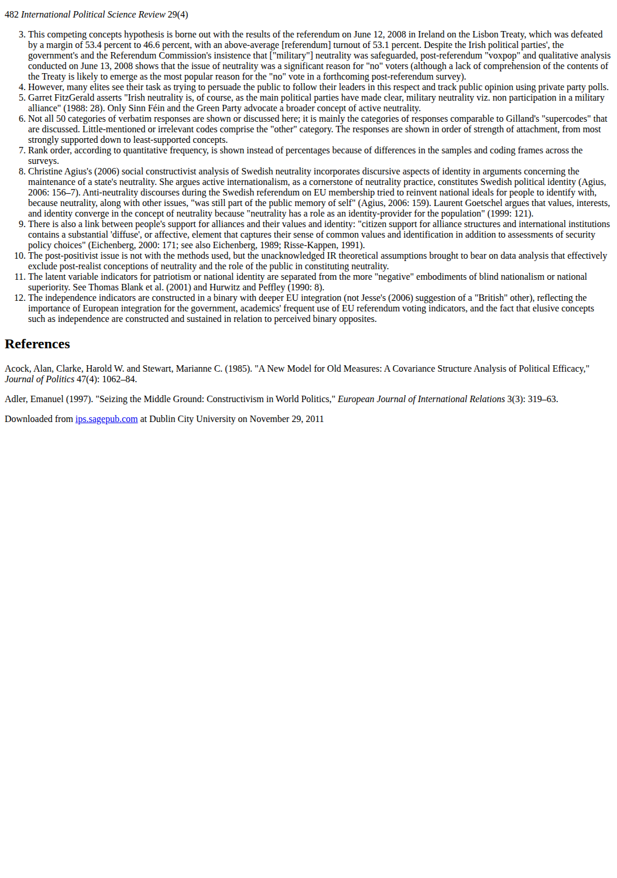482 International Political Science Review 29(4)
This competing concepts hypothesis is borne out with the results of the referendum on June 12, 2008 in Ireland on the Lisbon Treaty, which was defeated by a margin of 53.4 percent to 46.6 percent, with an above-average [referendum] turnout of 53.1 percent. Despite the Irish political parties', the government's and the Referendum Commission's insistence that ["military"] neutrality was safeguarded, post-referendum "voxpop" and qualitative analysis conducted on June 13, 2008 shows that the issue of neutrality was a significant reason for "no" voters (although a lack of comprehension of the contents of the Treaty is likely to emerge as the most popular reason for the "no" vote in a forthcoming post-referendum survey).
However, many elites see their task as trying to persuade the public to follow their leaders in this respect and track public opinion using private party polls.
Garret FitzGerald asserts "Irish neutrality is, of course, as the main political parties have made clear, military neutrality viz. non participation in a military alliance" (1988: 28). Only Sinn Féin and the Green Party advocate a broader concept of active neutrality.
Not all 50 categories of verbatim responses are shown or discussed here; it is mainly the categories of responses comparable to Gilland's "supercodes" that are discussed. Little-mentioned or irrelevant codes comprise the "other" category. The responses are shown in order of strength of attachment, from most strongly supported down to least-supported concepts.
Rank order, according to quantitative frequency, is shown instead of percentages because of differences in the samples and coding frames across the surveys.
Christine Agius's (2006) social constructivist analysis of Swedish neutrality incorporates discursive aspects of identity in arguments concerning the maintenance of a state's neutrality. She argues active internationalism, as a cornerstone of neutrality practice, constitutes Swedish political identity (Agius, 2006: 156–7). Anti-neutrality discourses during the Swedish referendum on EU membership tried to reinvent national ideals for people to identify with, because neutrality, along with other issues, "was still part of the public memory of self" (Agius, 2006: 159). Laurent Goetschel argues that values, interests, and identity converge in the concept of neutrality because "neutrality has a role as an identity-provider for the population" (1999: 121).
There is also a link between people's support for alliances and their values and identity: "citizen support for alliance structures and international institutions contains a substantial 'diffuse', or affective, element that captures their sense of common values and identification in addition to assessments of security policy choices" (Eichenberg, 2000: 171; see also Eichenberg, 1989; Risse-Kappen, 1991).
The post-positivist issue is not with the methods used, but the unacknowledged IR theoretical assumptions brought to bear on data analysis that effectively exclude post-realist conceptions of neutrality and the role of the public in constituting neutrality.
The latent variable indicators for patriotism or national identity are separated from the more "negative" embodiments of blind nationalism or national superiority. See Thomas Blank et al. (2001) and Hurwitz and Peffley (1990: 8).
The independence indicators are constructed in a binary with deeper EU integration (not Jesse's (2006) suggestion of a "British" other), reflecting the importance of European integration for the government, academics' frequent use of EU referendum voting indicators, and the fact that elusive concepts such as independence are constructed and sustained in relation to perceived binary opposites.
References
Acock, Alan, Clarke, Harold W. and Stewart, Marianne C. (1985). "A New Model for Old Measures: A Covariance Structure Analysis of Political Efficacy," Journal of Politics 47(4): 1062–84.
Adler, Emanuel (1997). "Seizing the Middle Ground: Constructivism in World Politics," European Journal of International Relations 3(3): 319–63.
Downloaded from ips.sagepub.com at Dublin City University on November 29, 2011